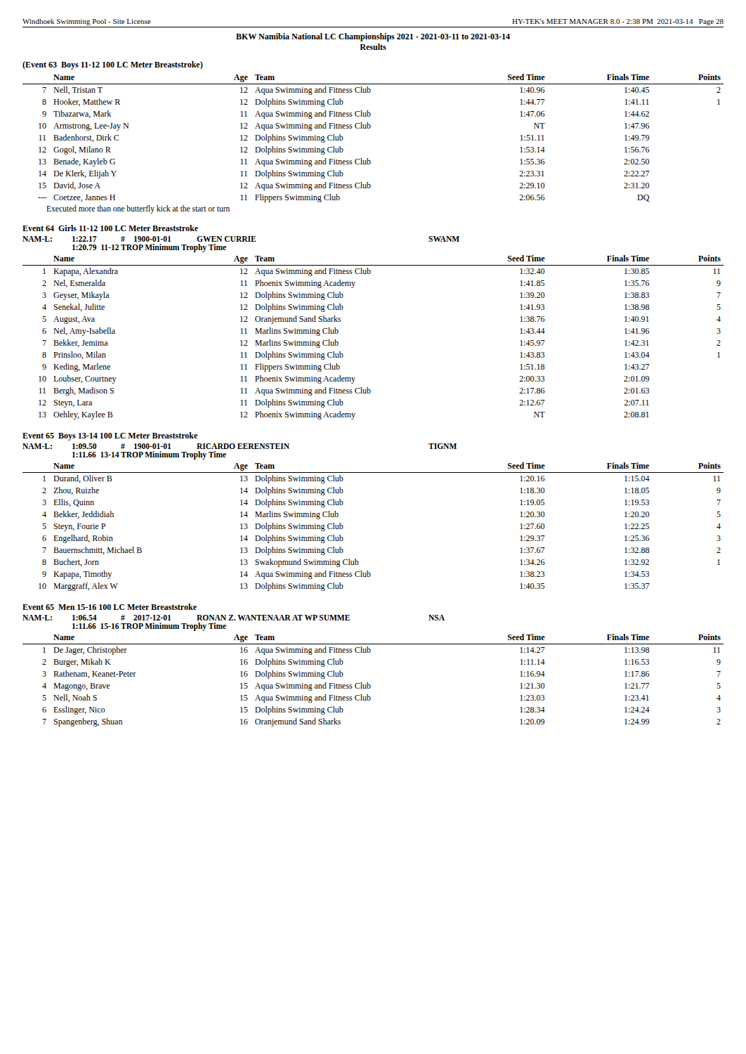Windhoek Swimming Pool - Site License
HY-TEK's MEET MANAGER 8.0 - 2:38 PM 2021-03-14 Page 28
BKW Namibia National LC Championships 2021 - 2021-03-11 to 2021-03-14
Results
(Event 63 Boys 11-12 100 LC Meter Breaststroke)
| | Name | Age | Team | Seed Time | Finals Time | Points |
| --- | --- | --- | --- | --- | --- | --- |
| 7 | Nell, Tristan T | 12 | Aqua Swimming and Fitness Club | 1:40.96 | 1:40.45 | 2 |
| 8 | Hooker, Matthew R | 12 | Dolphins Swimming Club | 1:44.77 | 1:41.11 | 1 |
| 9 | Tibazarwa, Mark | 11 | Aqua Swimming and Fitness Club | 1:47.06 | 1:44.62 | |
| 10 | Armstrong, Lee-Jay N | 12 | Aqua Swimming and Fitness Club | NT | 1:47.96 | |
| 11 | Badenhorst, Dirk C | 12 | Dolphins Swimming Club | 1:51.11 | 1:49.79 | |
| 12 | Gogol, Milano R | 12 | Dolphins Swimming Club | 1:53.14 | 1:56.76 | |
| 13 | Benade, Kayleb G | 11 | Aqua Swimming and Fitness Club | 1:55.36 | 2:02.50 | |
| 14 | De Klerk, Elijah Y | 11 | Dolphins Swimming Club | 2:23.31 | 2:22.27 | |
| 15 | David, Jose A | 12 | Aqua Swimming and Fitness Club | 2:29.10 | 2:31.20 | |
| --- | Coetzee, Jannes H | 11 | Flippers Swimming Club | 2:06.56 | DQ | |
| Executed more than one butterfly kick at the start or turn |
Event 64 Girls 11-12 100 LC Meter Breaststroke
NAM-L: 1:22.17#1900-01-01 GWEN CURRIE SWANM
1:20.79 11-12 TROP Minimum Trophy Time
| | Name | Age | Team | Seed Time | Finals Time | Points |
| --- | --- | --- | --- | --- | --- | --- |
| 1 | Kapapa, Alexandra | 12 | Aqua Swimming and Fitness Club | 1:32.40 | 1:30.85 | 11 |
| 2 | Nel, Esmeralda | 11 | Phoenix Swimming Academy | 1:41.85 | 1:35.76 | 9 |
| 3 | Geyser, Mikayla | 12 | Dolphins Swimming Club | 1:39.20 | 1:38.83 | 7 |
| 4 | Senekal, Julitte | 12 | Dolphins Swimming Club | 1:41.93 | 1:38.98 | 5 |
| 5 | August, Ava | 12 | Oranjemund Sand Sharks | 1:38.76 | 1:40.91 | 4 |
| 6 | Nel, Amy-Isabella | 11 | Marlins Swimming Club | 1:43.44 | 1:41.96 | 3 |
| 7 | Bekker, Jemima | 12 | Marlins Swimming Club | 1:45.97 | 1:42.31 | 2 |
| 8 | Prinsloo, Milan | 11 | Dolphins Swimming Club | 1:43.83 | 1:43.04 | 1 |
| 9 | Keding, Marlene | 11 | Flippers Swimming Club | 1:51.18 | 1:43.27 | |
| 10 | Loubser, Courtney | 11 | Phoenix Swimming Academy | 2:00.33 | 2:01.09 | |
| 11 | Bergh, Madison S | 11 | Aqua Swimming and Fitness Club | 2:17.86 | 2:01.63 | |
| 12 | Steyn, Lara | 11 | Dolphins Swimming Club | 2:12.67 | 2:07.11 | |
| 13 | Oehley, Kaylee B | 12 | Phoenix Swimming Academy | NT | 2:08.81 | |
Event 65 Boys 13-14 100 LC Meter Breaststroke
NAM-L: 1:09.50#1900-01-01 RICARDO EERENSTEIN TIGNM
1:11.66 13-14 TROP Minimum Trophy Time
| | Name | Age | Team | Seed Time | Finals Time | Points |
| --- | --- | --- | --- | --- | --- | --- |
| 1 | Durand, Oliver B | 13 | Dolphins Swimming Club | 1:20.16 | 1:15.04 | 11 |
| 2 | Zhou, Ruizhe | 14 | Dolphins Swimming Club | 1:18.30 | 1:18.05 | 9 |
| 3 | Ellis, Quinn | 14 | Dolphins Swimming Club | 1:19.05 | 1:19.53 | 7 |
| 4 | Bekker, Jeddidiah | 14 | Marlins Swimming Club | 1:20.30 | 1:20.20 | 5 |
| 5 | Steyn, Fourie P | 13 | Dolphins Swimming Club | 1:27.60 | 1:22.25 | 4 |
| 6 | Engelhard, Robin | 14 | Dolphins Swimming Club | 1:29.37 | 1:25.36 | 3 |
| 7 | Bauernschmitt, Michael B | 13 | Dolphins Swimming Club | 1:37.67 | 1:32.88 | 2 |
| 8 | Buchert, Jorn | 13 | Swakopmund Swimming Club | 1:34.26 | 1:32.92 | 1 |
| 9 | Kapapa, Timothy | 14 | Aqua Swimming and Fitness Club | 1:38.23 | 1:34.53 | |
| 10 | Marggraff, Alex W | 13 | Dolphins Swimming Club | 1:40.35 | 1:35.37 | |
Event 65 Men 15-16 100 LC Meter Breaststroke
NAM-L: 1:06.54#2017-12-01 RONAN Z. WANTENAAR AT WP SUMME NSA
1:11.66 15-16 TROP Minimum Trophy Time
| | Name | Age | Team | Seed Time | Finals Time | Points |
| --- | --- | --- | --- | --- | --- | --- |
| 1 | De Jager, Christopher | 16 | Aqua Swimming and Fitness Club | 1:14.27 | 1:13.98 | 11 |
| 2 | Burger, Mikah K | 16 | Dolphins Swimming Club | 1:11.14 | 1:16.53 | 9 |
| 3 | Rathenam, Keanet-Peter | 16 | Dolphins Swimming Club | 1:16.94 | 1:17.86 | 7 |
| 4 | Magongo, Brave | 15 | Aqua Swimming and Fitness Club | 1:21.30 | 1:21.77 | 5 |
| 5 | Nell, Noah S | 15 | Aqua Swimming and Fitness Club | 1:23.03 | 1:23.41 | 4 |
| 6 | Esslinger, Nico | 15 | Dolphins Swimming Club | 1:28.34 | 1:24.24 | 3 |
| 7 | Spangenberg, Shuan | 16 | Oranjemund Sand Sharks | 1:20.09 | 1:24.99 | 2 |